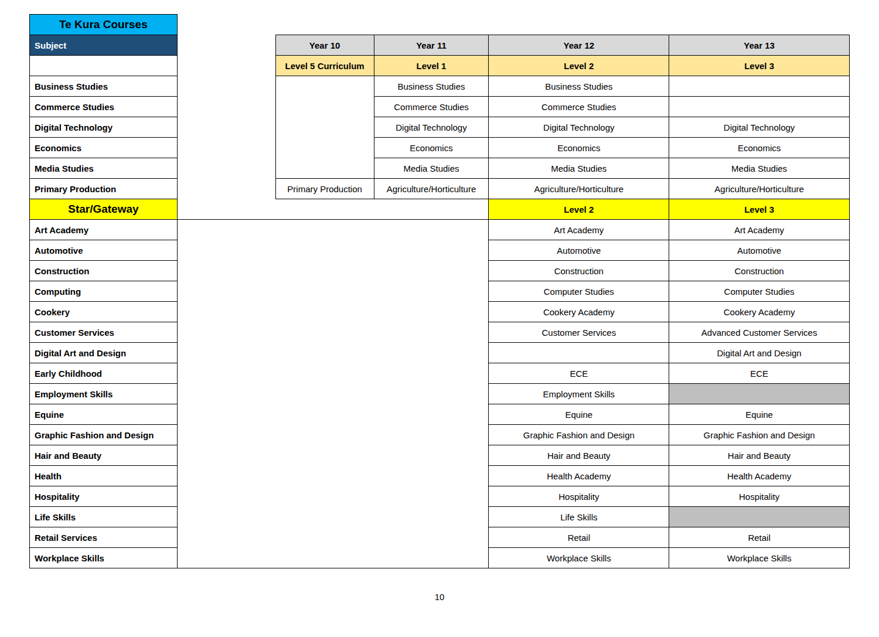| Te Kura Courses | | | | | |
| Subject | | Year 10 | Year 11 | Year 12 | Year 13 |
| | | Level 5 Curriculum | Level 1 | Level 2 | Level 3 |
| Business Studies | | | Business Studies | Business Studies | |
| Commerce Studies | | Commerce Studies | Commerce Studies | |
| Digital Technology | | Digital Technology | Digital Technology | Digital Technology |
| Economics | | Economics | Economics | Economics |
| Media Studies | | Media Studies | Media Studies | Media Studies |
| Primary Production | | Primary Production | Agriculture/Horticulture | Agriculture/Horticulture | Agriculture/Horticulture |
| Star/Gateway | | Level 2 | Level 3 |
| Art Academy | | Art Academy | Art Academy |
| Automotive | Automotive | Automotive |
| Construction | Construction | Construction |
| Computing | Computer Studies | Computer Studies |
| Cookery | Cookery Academy | Cookery Academy |
| Customer Services | Customer Services | Advanced Customer Services |
| Digital Art and Design | | Digital Art and Design |
| Early Childhood | ECE | ECE |
| Employment Skills | Employment Skills | |
| Equine | Equine | Equine |
| Graphic Fashion and Design | Graphic Fashion and Design | Graphic Fashion and Design |
| Hair and Beauty | Hair and Beauty | Hair and Beauty |
| Health | Health Academy | Health Academy |
| Hospitality | Hospitality | Hospitality |
| Life Skills | Life Skills | |
| Retail Services | Retail | Retail |
| Workplace Skills | Workplace Skills | Workplace Skills |
10